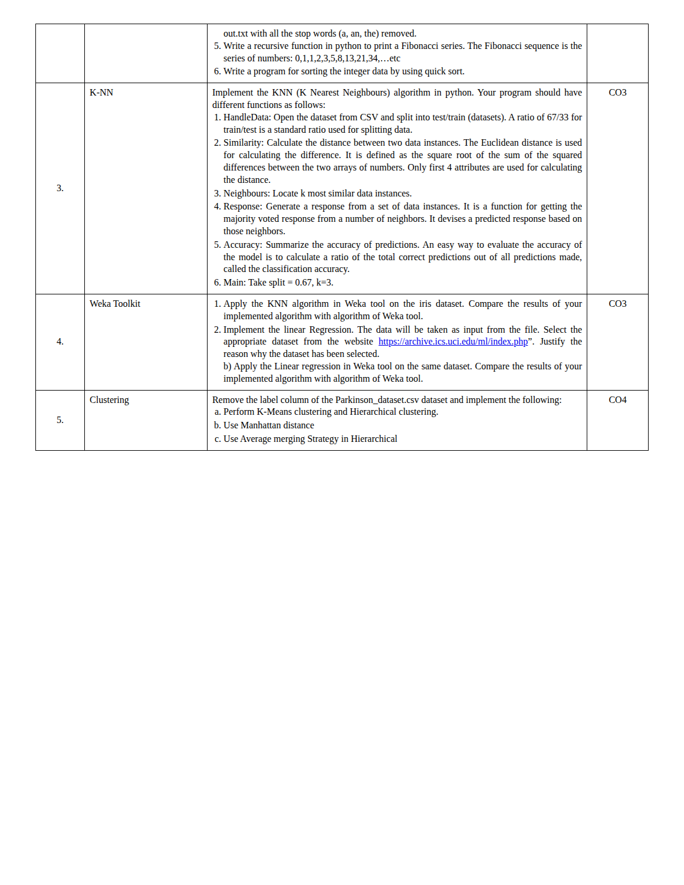| | | out.txt with all the stop words (a, an, the) removed. Write a recursive function in python to print a Fibonacci series. The Fibonacci sequence is the series of numbers: 0,1,1,2,3,5,8,13,21,34,…etc Write a program for sorting the integer data by using quick sort. | |
| 3. | K-NN | Implement the KNN (K Nearest Neighbours) algorithm in python. Your program should have different functions as follows: HandleData: Open the dataset from CSV and split into test/train (datasets). A ratio of 67/33 for train/test is a standard ratio used for splitting data. Similarity: Calculate the distance between two data instances. The Euclidean distance is used for calculating the difference. It is defined as the square root of the sum of the squared differences between the two arrays of numbers. Only first 4 attributes are used for calculating the distance. Neighbours: Locate k most similar data instances. Response: Generate a response from a set of data instances. It is a function for getting the majority voted response from a number of neighbors. It devises a predicted response based on those neighbors. Accuracy: Summarize the accuracy of predictions. An easy way to evaluate the accuracy of the model is to calculate a ratio of the total correct predictions out of all predictions made, called the classification accuracy. Main: Take split = 0.67, k=3. | CO3 |
| 4. | Weka Toolkit | Apply the KNN algorithm in Weka tool on the iris dataset. Compare the results of your implemented algorithm with algorithm of Weka tool. Implement the linear Regression. The data will be taken as input from the file. Select the appropriate dataset from the website https://archive.ics.uci.edu/ml/index.php ”. Justify the reason why the dataset has been selected. b) Apply the Linear regression in Weka tool on the same dataset. Compare the results of your implemented algorithm with algorithm of Weka tool. | CO3 |
| 5. | Clustering | Remove the label column of the Parkinson_dataset.csv dataset and implement the following: Perform K-Means clustering and Hierarchical clustering. Use Manhattan distance Use Average merging Strategy in Hierarchical | CO4 |